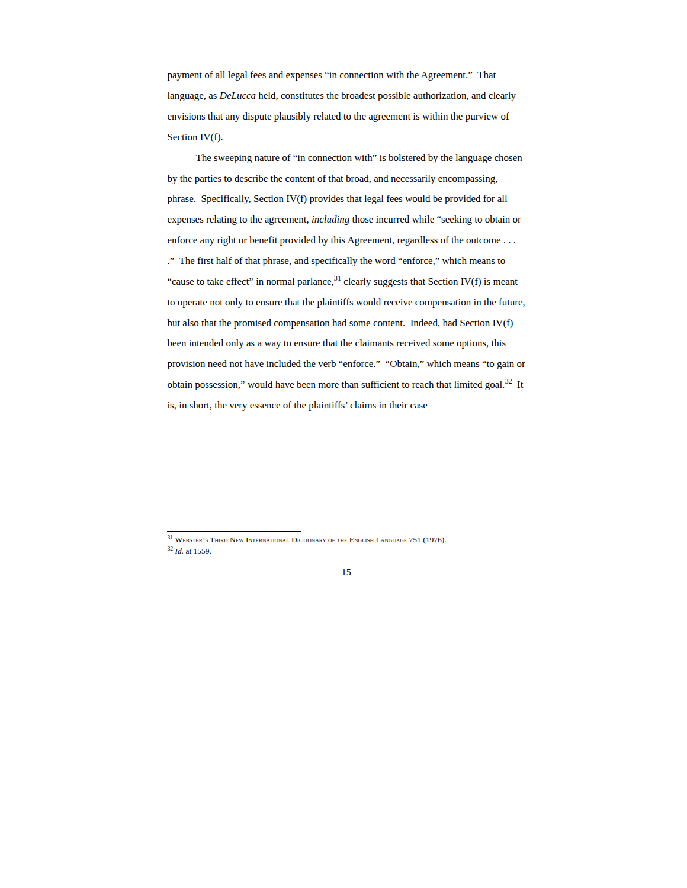payment of all legal fees and expenses “in connection with the Agreement.” That language, as DeLucca held, constitutes the broadest possible authorization, and clearly envisions that any dispute plausibly related to the agreement is within the purview of Section IV(f).
The sweeping nature of “in connection with” is bolstered by the language chosen by the parties to describe the content of that broad, and necessarily encompassing, phrase. Specifically, Section IV(f) provides that legal fees would be provided for all expenses relating to the agreement, including those incurred while “seeking to obtain or enforce any right or benefit provided by this Agreement, regardless of the outcome . . . .” The first half of that phrase, and specifically the word “enforce,” which means to “cause to take effect” in normal parlance,31 clearly suggests that Section IV(f) is meant to operate not only to ensure that the plaintiffs would receive compensation in the future, but also that the promised compensation had some content. Indeed, had Section IV(f) been intended only as a way to ensure that the claimants received some options, this provision need not have included the verb “enforce.” “Obtain,” which means “to gain or obtain possession,” would have been more than sufficient to reach that limited goal.32 It is, in short, the very essence of the plaintiffs’ claims in their case
31 Webster’s Third New International Dictionary of the English Language 751 (1976).
32 Id. at 1559.
15